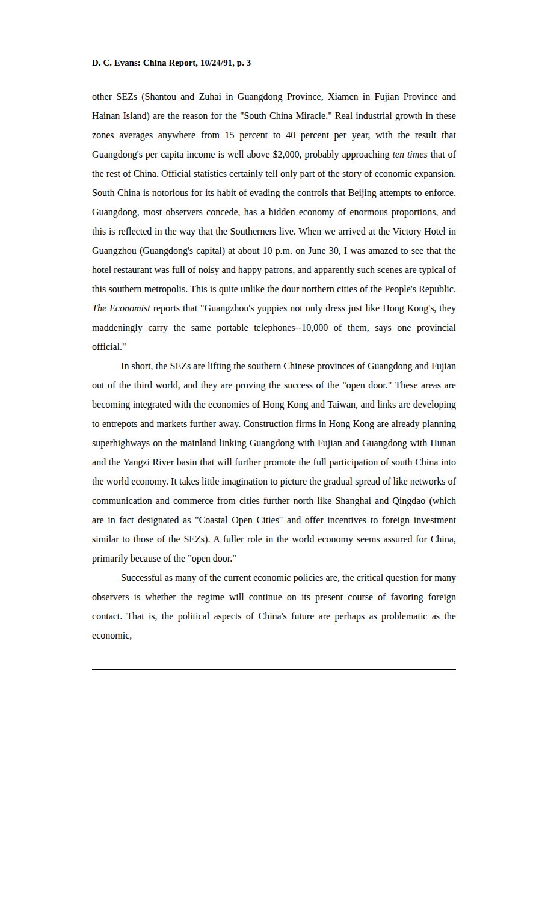D. C. Evans: China Report, 10/24/91, p. 3
other SEZs (Shantou and Zuhai in Guangdong Province, Xiamen in Fujian Province and Hainan Island) are the reason for the "South China Miracle." Real industrial growth in these zones averages anywhere from 15 percent to 40 percent per year, with the result that Guangdong's per capita income is well above $2,000, probably approaching ten times that of the rest of China. Official statistics certainly tell only part of the story of economic expansion. South China is notorious for its habit of evading the controls that Beijing attempts to enforce. Guangdong, most observers concede, has a hidden economy of enormous proportions, and this is reflected in the way that the Southerners live. When we arrived at the Victory Hotel in Guangzhou (Guangdong's capital) at about 10 p.m. on June 30, I was amazed to see that the hotel restaurant was full of noisy and happy patrons, and apparently such scenes are typical of this southern metropolis. This is quite unlike the dour northern cities of the People's Republic. The Economist reports that "Guangzhou's yuppies not only dress just like Hong Kong's, they maddeningly carry the same portable telephones--10,000 of them, says one provincial official."
In short, the SEZs are lifting the southern Chinese provinces of Guangdong and Fujian out of the third world, and they are proving the success of the "open door." These areas are becoming integrated with the economies of Hong Kong and Taiwan, and links are developing to entrepots and markets further away. Construction firms in Hong Kong are already planning superhighways on the mainland linking Guangdong with Fujian and Guangdong with Hunan and the Yangzi River basin that will further promote the full participation of south China into the world economy. It takes little imagination to picture the gradual spread of like networks of communication and commerce from cities further north like Shanghai and Qingdao (which are in fact designated as "Coastal Open Cities" and offer incentives to foreign investment similar to those of the SEZs). A fuller role in the world economy seems assured for China, primarily because of the "open door."
Successful as many of the current economic policies are, the critical question for many observers is whether the regime will continue on its present course of favoring foreign contact. That is, the political aspects of China's future are perhaps as problematic as the economic,